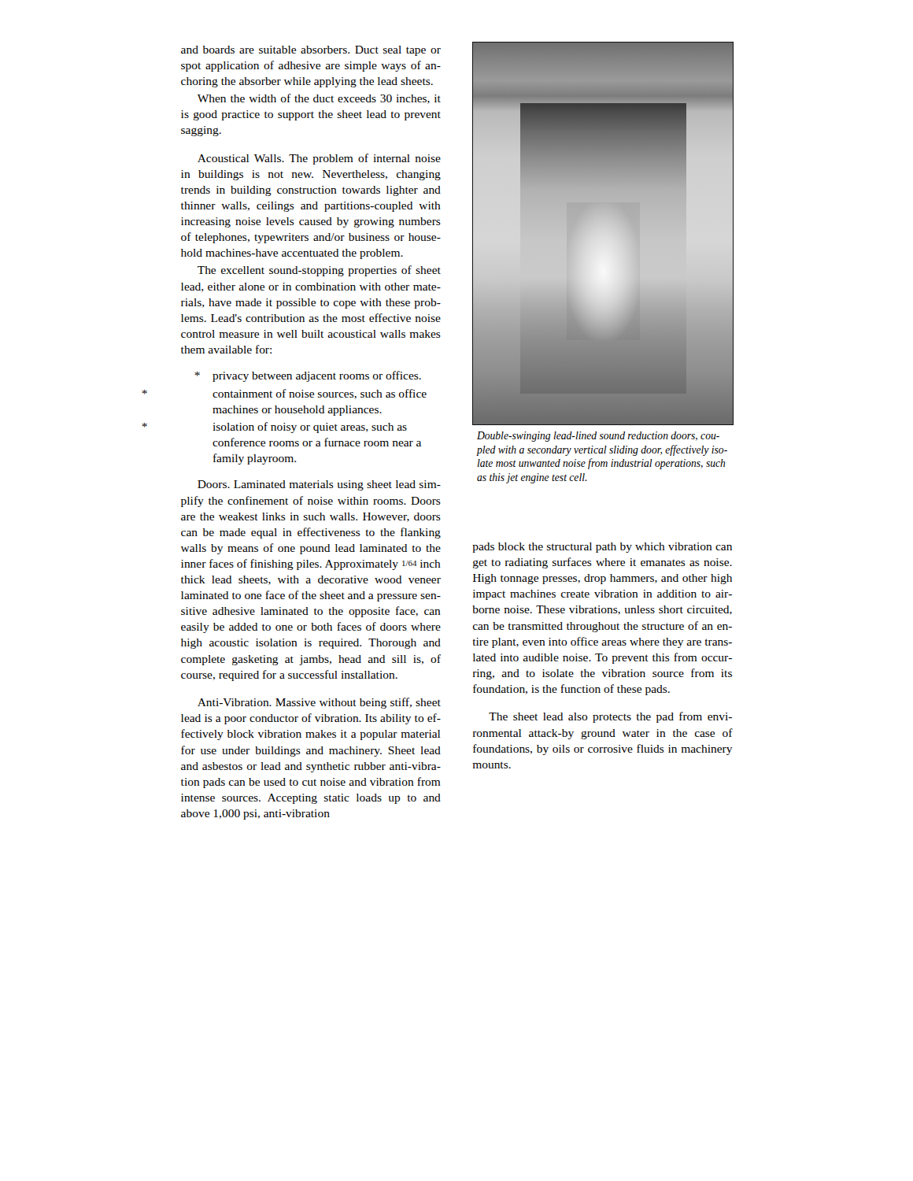and boards are suitable absorbers. Duct seal tape or spot application of adhesive are simple ways of anchoring the absorber while applying the lead sheets.
When the width of the duct exceeds 30 inches, it is good practice to support the sheet lead to prevent sagging.
Acoustical Walls. The problem of internal noise in buildings is not new. Nevertheless, changing trends in building construction towards lighter and thinner walls, ceilings and partitions-coupled with increasing noise levels caused by growing numbers of telephones, typewriters and/or business or household machines-have accentuated the problem.
The excellent sound-stopping properties of sheet lead, either alone or in combination with other materials, have made it possible to cope with these problems. Lead's contribution as the most effective noise control measure in well built acoustical walls makes them available for:
*privacy between adjacent rooms or offices.
*containment of noise sources, such as office machines or household appliances.
*isolation of noisy or quiet areas, such as conference rooms or a furnace room near a family playroom.
Doors. Laminated materials using sheet lead simplify the confinement of noise within rooms. Doors are the weakest links in such walls. However, doors can be made equal in effectiveness to the flanking walls by means of one pound lead laminated to the inner faces of finishing piles. Approximately 1/64 inch thick lead sheets, with a decorative wood veneer laminated to one face of the sheet and a pressure sensitive adhesive laminated to the opposite face, can easily be added to one or both faces of doors where high acoustic isolation is required. Thorough and complete gasketing at jambs, head and sill is, of course, required for a successful installation.
Anti-Vibration. Massive without being stiff, sheet lead is a poor conductor of vibration. Its ability to effectively block vibration makes it a popular material for use under buildings and machinery. Sheet lead and asbestos or lead and synthetic rubber anti-vibration pads can be used to cut noise and vibration from intense sources. Accepting static loads up to and above 1,000 psi, anti-vibration
Double-swinging lead-lined sound reduction doors, coupled with a secondary vertical sliding door, effectively isolate most unwanted noise from industrial operations, such as this jet engine test cell.
pads block the structural path by which vibration can get to radiating surfaces where it emanates as noise. High tonnage presses, drop hammers, and other high impact machines create vibration in addition to airborne noise. These vibrations, unless short circuited, can be transmitted throughout the structure of an entire plant, even into office areas where they are translated into audible noise. To prevent this from occurring, and to isolate the vibration source from its foundation, is the function of these pads.
The sheet lead also protects the pad from environmental attack-by ground water in the case of foundations, by oils or corrosive fluids in machinery mounts.